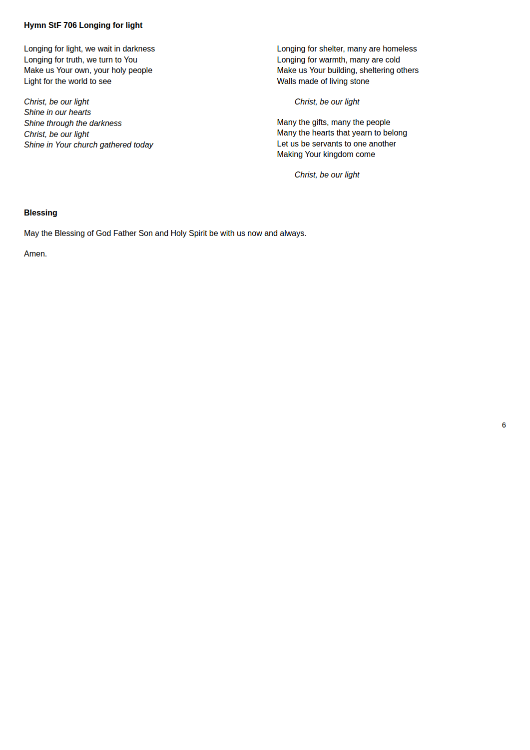Hymn StF 706 Longing for light
Longing for light, we wait in darkness
Longing for truth, we turn to You
Make us Your own, your holy people
Light for the world to see
Christ, be our light
Shine in our hearts
Shine through the darkness
Christ, be our light
Shine in Your church gathered today
Longing for shelter, many are homeless
Longing for warmth, many are cold
Make us Your building, sheltering others
Walls made of living stone
Christ, be our light
Many the gifts, many the people
Many the hearts that yearn to belong
Let us be servants to one another
Making Your kingdom come
Christ, be our light
Blessing
May the Blessing of God Father Son and Holy Spirit be with us now and always.
Amen.
6